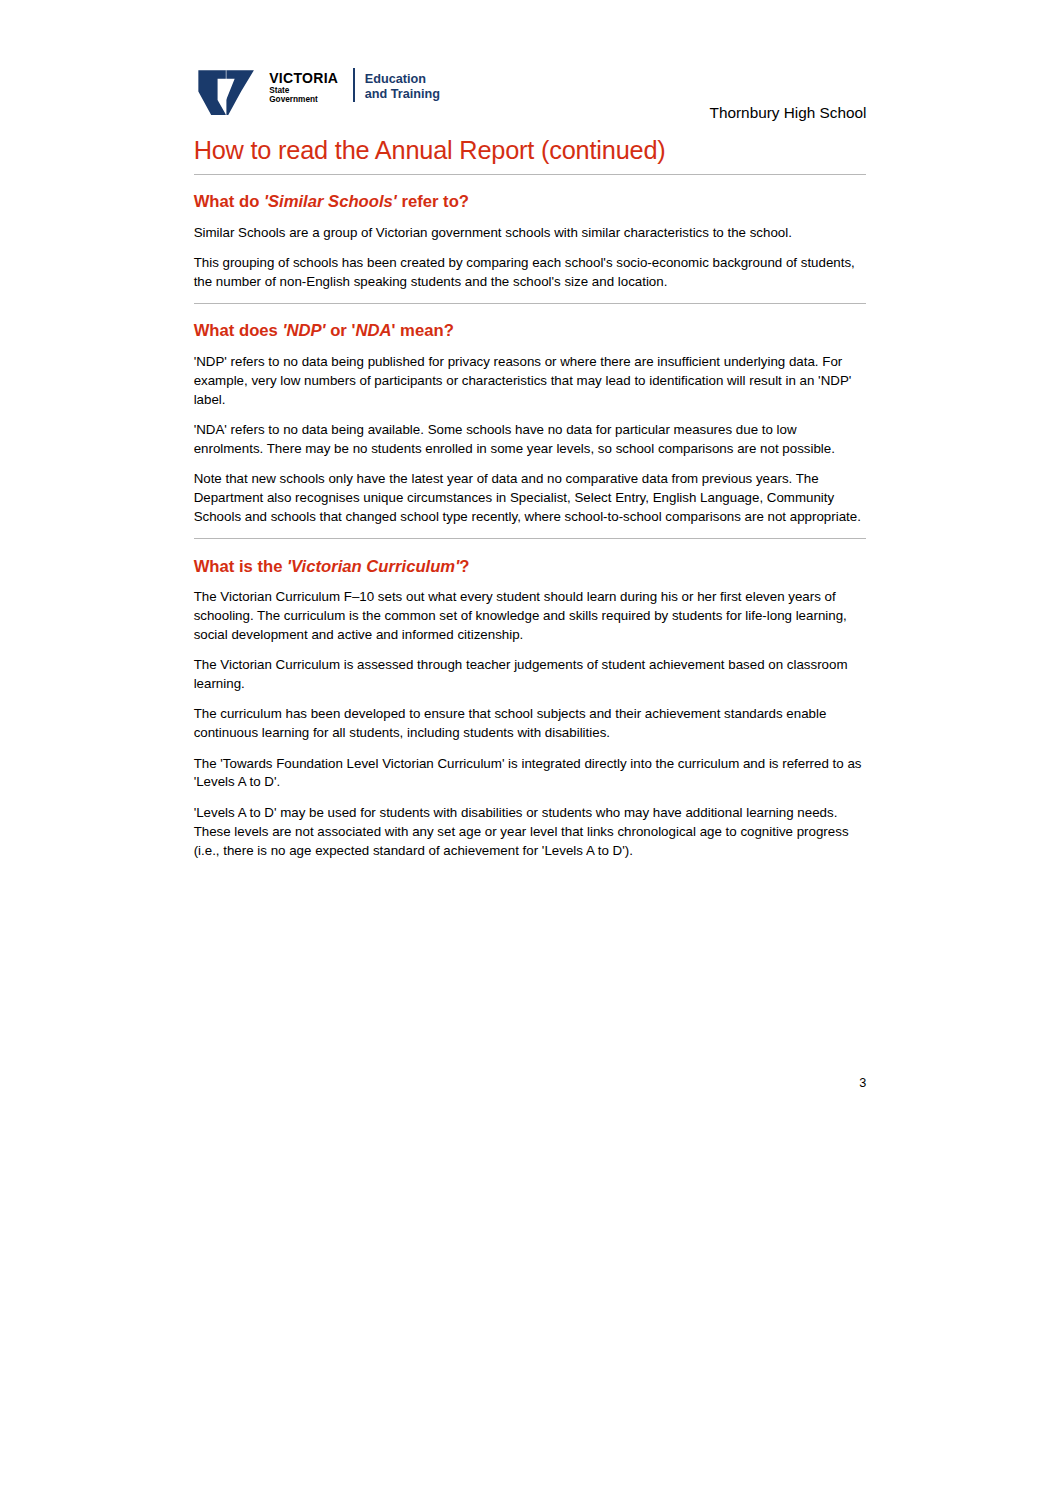VICTORIA State Government
Education
and Training
Thornbury High School
How to read the Annual Report (continued)
What do 'Similar Schools' refer to?
Similar Schools are a group of Victorian government schools with similar characteristics to the school.
This grouping of schools has been created by comparing each school's socio-economic background of students, the number of non-English speaking students and the school's size and location.
What does 'NDP' or 'NDA' mean?
'NDP' refers to no data being published for privacy reasons or where there are insufficient underlying data. For example, very low numbers of participants or characteristics that may lead to identification will result in an 'NDP' label.
'NDA' refers to no data being available. Some schools have no data for particular measures due to low enrolments. There may be no students enrolled in some year levels, so school comparisons are not possible.
Note that new schools only have the latest year of data and no comparative data from previous years. The Department also recognises unique circumstances in Specialist, Select Entry, English Language, Community Schools and schools that changed school type recently, where school-to-school comparisons are not appropriate.
What is the 'Victorian Curriculum'?
The Victorian Curriculum F–10 sets out what every student should learn during his or her first eleven years of schooling. The curriculum is the common set of knowledge and skills required by students for life-long learning, social development and active and informed citizenship.
The Victorian Curriculum is assessed through teacher judgements of student achievement based on classroom learning.
The curriculum has been developed to ensure that school subjects and their achievement standards enable continuous learning for all students, including students with disabilities.
The 'Towards Foundation Level Victorian Curriculum' is integrated directly into the curriculum and is referred to as 'Levels A to D'.
'Levels A to D' may be used for students with disabilities or students who may have additional learning needs. These levels are not associated with any set age or year level that links chronological age to cognitive progress (i.e., there is no age expected standard of achievement for 'Levels A to D').
3